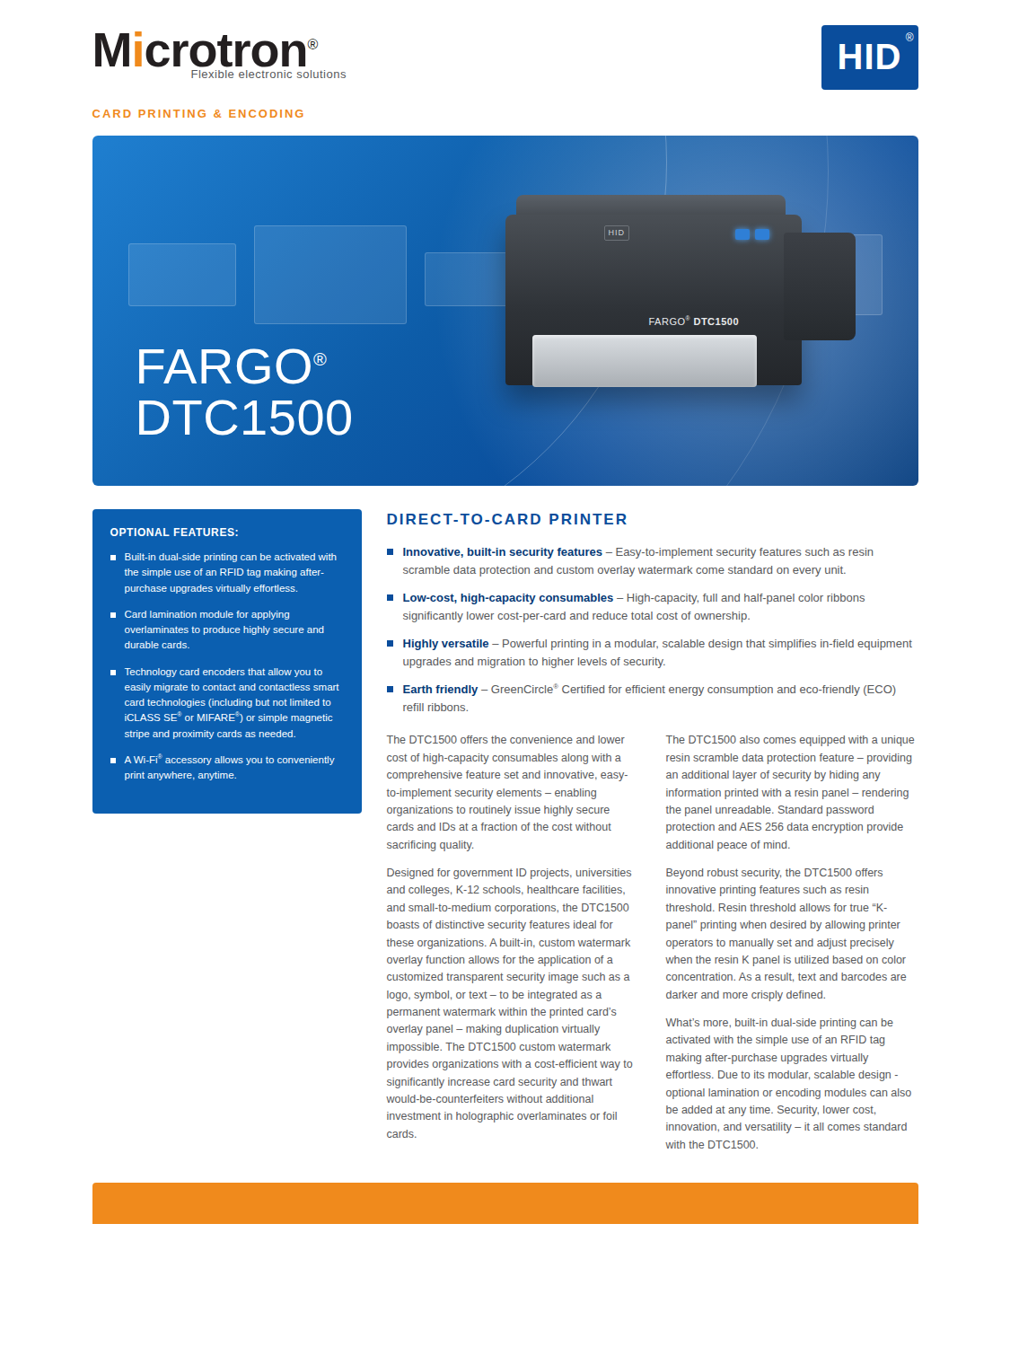Microtron®
Flexible electronic solutions
HID®
CARD PRINTING & ENCODING
HID
FARGO® DTC1500
FARGO®
DTC1500
Optional features:
Built-in dual-side printing can be activated with the simple use of an RFID tag making after-purchase upgrades virtually effortless.
Card lamination module for applying overlaminates to produce highly secure and durable cards.
Technology card encoders that allow you to easily migrate to contact and contactless smart card technologies (including but not limited to iCLASS SE® or MIFARE®) or simple magnetic stripe and proximity cards as needed.
A Wi-Fi® accessory allows you to conveniently print anywhere, anytime.
DIRECT-TO-CARD PRINTER
Innovative, built-in security features – Easy-to-implement security features such as resin scramble data protection and custom overlay watermark come standard on every unit.
Low-cost, high-capacity consumables – High-capacity, full and half-panel color ribbons significantly lower cost-per-card and reduce total cost of ownership.
Highly versatile – Powerful printing in a modular, scalable design that simplifies in-field equipment upgrades and migration to higher levels of security.
Earth friendly – GreenCircle® Certified for efficient energy consumption and eco-friendly (ECO) refill ribbons.
The DTC1500 offers the convenience and lower cost of high-capacity consumables along with a comprehensive feature set and innovative, easy-to-implement security elements – enabling organizations to routinely issue highly secure cards and IDs at a fraction of the cost without sacrificing quality.
Designed for government ID projects, universities and colleges, K-12 schools, healthcare facilities, and small-to-medium corporations, the DTC1500 boasts of distinctive security features ideal for these organizations. A built-in, custom watermark overlay function allows for the application of a customized transparent security image such as a logo, symbol, or text – to be integrated as a permanent watermark within the printed card’s overlay panel – making duplication virtually impossible. The DTC1500 custom watermark provides organizations with a cost-efficient way to significantly increase card security and thwart would-be-counterfeiters without additional investment in holographic overlaminates or foil cards.
The DTC1500 also comes equipped with a unique resin scramble data protection feature – providing an additional layer of security by hiding any information printed with a resin panel – rendering the panel unreadable. Standard password protection and AES 256 data encryption provide additional peace of mind.
Beyond robust security, the DTC1500 offers innovative printing features such as resin threshold. Resin threshold allows for true “K-panel” printing when desired by allowing printer operators to manually set and adjust precisely when the resin K panel is utilized based on color concentration. As a result, text and barcodes are darker and more crisply defined.
What’s more, built-in dual-side printing can be activated with the simple use of an RFID tag making after-purchase upgrades virtually effortless. Due to its modular, scalable design - optional lamination or encoding modules can also be added at any time. Security, lower cost, innovation, and versatility – it all comes standard with the DTC1500.